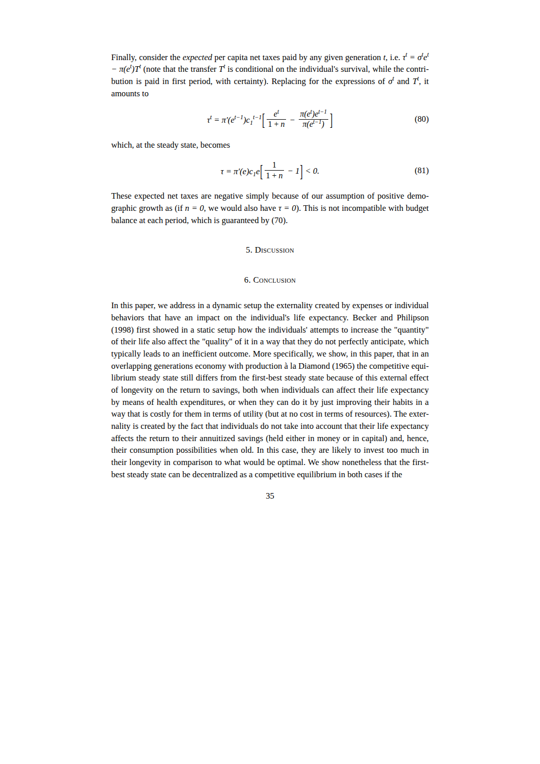Finally, consider the expected per capita net taxes paid by any given generation t, i.e. τt = σtet − π(et)Tt (note that the transfer Tt is conditional on the individual's survival, while the contribution is paid in first period, with certainty). Replacing for the expressions of σt and Tt, it amounts to
τt = π′(et−1)c1t−1[et 1 + n − π(et)et−1 π(et−1)] (80)
which, at the steady state, becomes
τ = π′(e)c1e[11 + n − 1] < 0. (81)
These expected net taxes are negative simply because of our assumption of positive demographic growth as (if n = 0, we would also have τ = 0). This is not incompatible with budget balance at each period, which is guaranteed by (70).
5. Discussion
6. Conclusion
In this paper, we address in a dynamic setup the externality created by expenses or individual behaviors that have an impact on the individual's life expectancy. Becker and Philipson (1998) first showed in a static setup how the individuals' attempts to increase the "quantity" of their life also affect the "quality" of it in a way that they do not perfectly anticipate, which typically leads to an inefficient outcome. More specifically, we show, in this paper, that in an overlapping generations economy with production à la Diamond (1965) the competitive equilibrium steady state still differs from the first-best steady state because of this external effect of longevity on the return to savings, both when individuals can affect their life expectancy by means of health expenditures, or when they can do it by just improving their habits in a way that is costly for them in terms of utility (but at no cost in terms of resources). The externality is created by the fact that individuals do not take into account that their life expectancy affects the return to their annuitized savings (held either in money or in capital) and, hence, their consumption possibilities when old. In this case, they are likely to invest too much in their longevity in comparison to what would be optimal. We show nonetheless that the first-best steady state can be decentralized as a competitive equilibrium in both cases if the
35